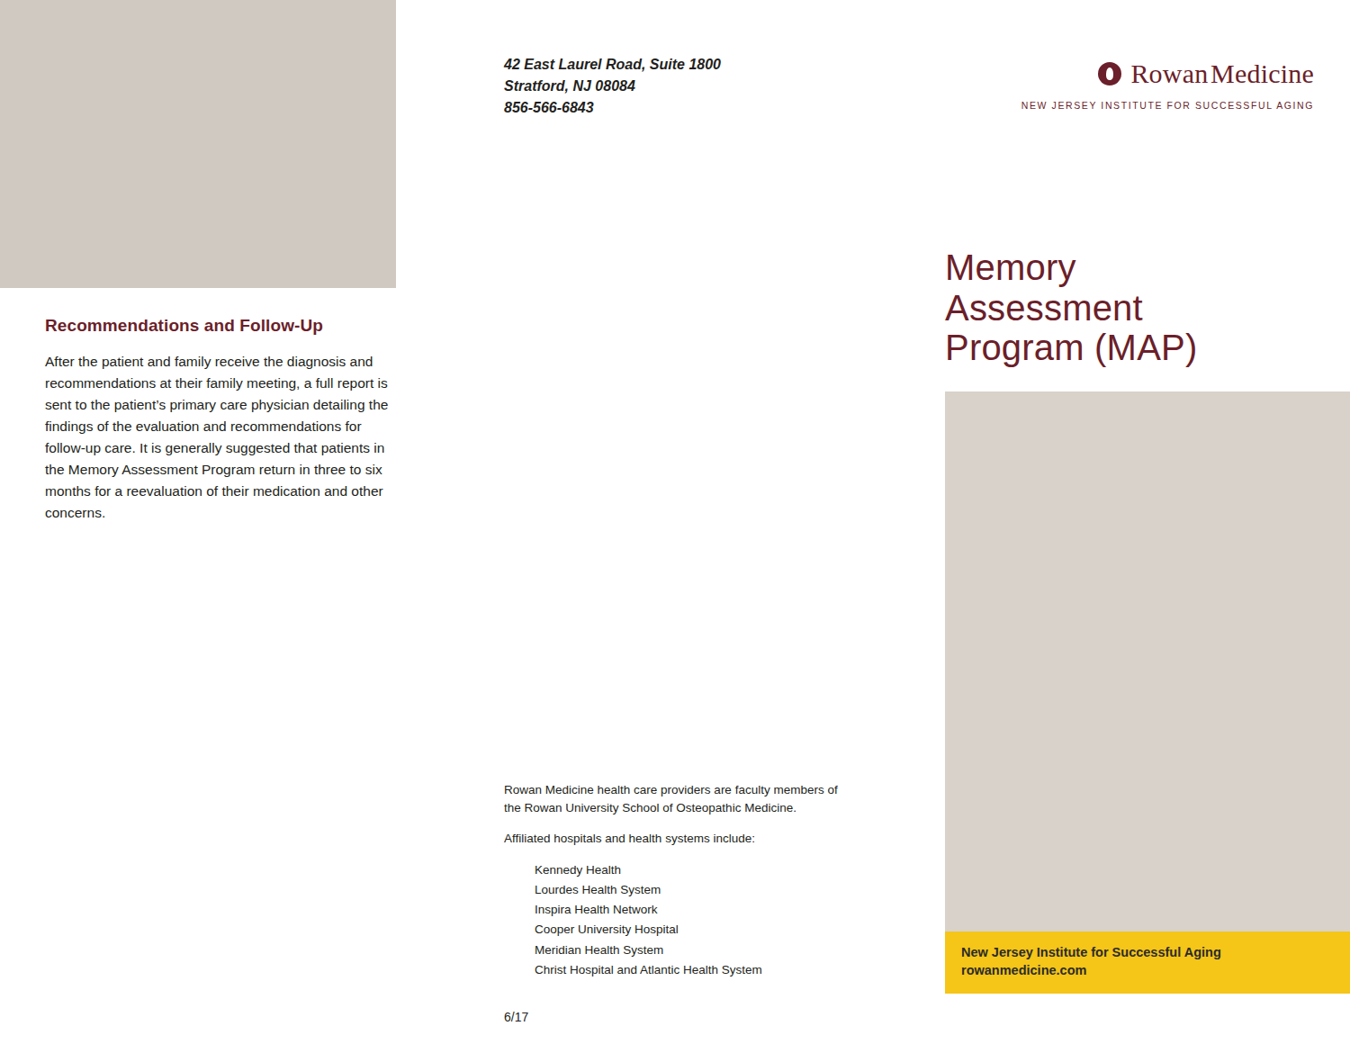Recommendations and Follow-Up
After the patient and family receive the diagnosis and recommendations at their family meeting, a full report is sent to the patient’s primary care physician detailing the findings of the evaluation and recommendations for follow-up care. It is generally suggested that patients in the Memory Assessment Program return in three to six months for a reevaluation of their medication and other concerns.
42 East Laurel Road, Suite 1800
Stratford, NJ 08084
856-566-6843
Rowan Medicine health care providers are faculty members of the Rowan University School of Osteopathic Medicine.
Affiliated hospitals and health systems include:
Kennedy Health
Lourdes Health System
Inspira Health Network
Cooper University Hospital
Meridian Health System
Christ Hospital and Atlantic Health System
6/17
Rowan Medicine
New Jersey Institute for Successful Aging
Memory
Assessment
Program (MAP)
New Jersey Institute for Successful Aging
rowanmedicine.com